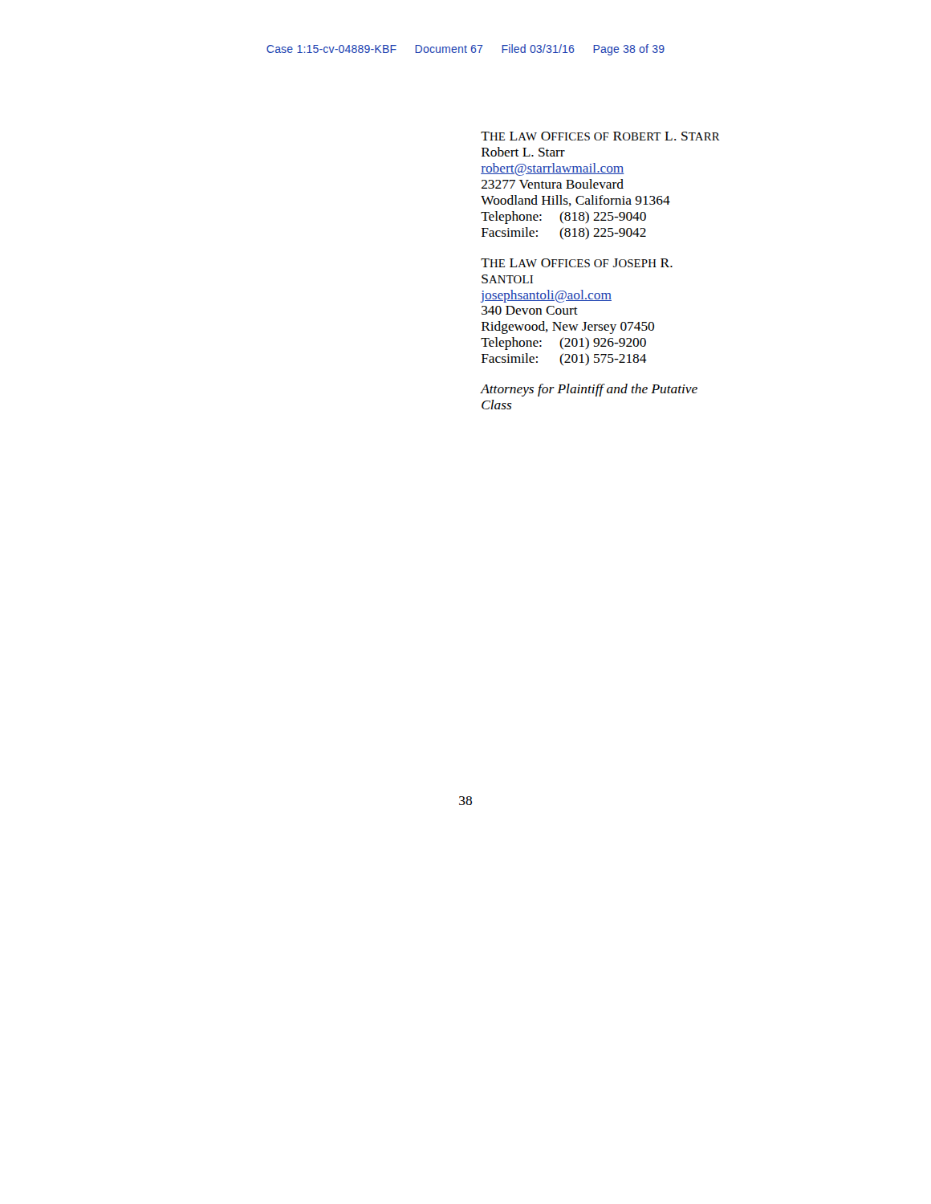Case 1:15-cv-04889-KBF Document 67 Filed 03/31/16 Page 38 of 39
THE LAW OFFICES OF ROBERT L. STARR
Robert L. Starr
robert@starrlawmail.com
23277 Ventura Boulevard
Woodland Hills, California 91364
Telephone:(818) 225-9040
Facsimile:(818) 225-9042
THE LAW OFFICES OF JOSEPH R. SANTOLI
josephsantoli@aol.com
340 Devon Court
Ridgewood, New Jersey 07450
Telephone:(201) 926-9200
Facsimile:(201) 575-2184
Attorneys for Plaintiff and the Putative Class
38